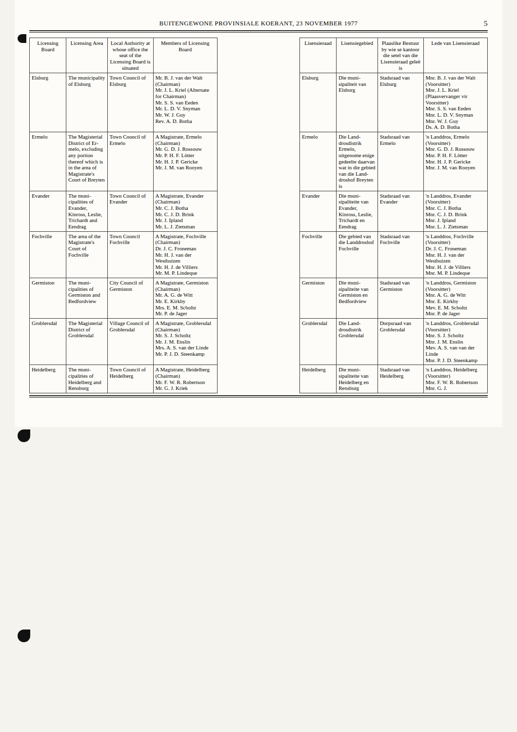BUITENGEWONE PROVINSIALE KOERANT, 23 NOVEMBER 1977 5
| Licensing Board | Licensing Area | Local Authority at whose office the seat of the Licensing Board is situated | Members of Licensing Board | | Lisensie­raad | Lisensie­gebied | Plaaslike Be­stuur by wie se kantoor die setel van die Lisensieraad geleë is | Lede van Lisensieraad |
| --- | --- | --- | --- | --- | --- | --- | --- | --- |
| Elsburg | The muni­cipality of Elsburg | Town Council of Elsburg | Mr. B. J. van der Walt (Chairman) Mr. J. L. Kriel (Alternate for Chairman) Mr. S. S. van Eeden Mr. L. D. V. Snyman Mr. W. J. Guy Rev. A. D. Botha | | Elsburg | Die muni­sipaliteit van Elsburg | Stadsraad van Elsburg | Mnr. B. J. van der Walt (Voorsitter) Mnr. J. L. Kriel (Plaasvervanger vir Voorsitter) Mnr. S. S. van Eeden Mnr. L. D. V. Snyman Mnr. W. J. Guy Ds. A. D. Botha |
| Ermelo | The Magis­terial Dis­trict of Er­melo, ex­cluding any portion thereof which is in the area of Magis­trate's Court of Breyten | Town Council of Ermelo | A Magistrate, Ermelo (Chairman) Mr. G. D. J. Rossouw Mr. P. H. F. Lötter Mr. H. J. P. Gericke Mr. J. M. van Rooyen | | Ermelo | Die Land­drosdistrik Ermelo, uitgenome enige ge­deelte daarvan wat in die gebied van die Land­droshof Breyten is | Stadsraad van Ermelo | 'n Landdros, Ermelo (Voorsitter) Mnr. G. D. J. Rossouw Mnr. P. H. F. Lötter Mnr. H. J. P. Gericke Mnr. J. M. van Rooyen |
| Evander | The muni­cipalities of Evander, Kinross, Leslie, Tri­chardt and Eendrag | Town Council of Evander | A Magistrate, Evander (Chairman) Mr. C. J. Botha Mr. C. J. D. Brink Mr. J. Ipland Mr. L. J. Ziets­man | | Evander | Die muni­sipaliteite van Evander, Kinross, Leslie, Trichardt en Eendrag | Stadsraad van Evander | 'n Landdros, Evander (Voorsitter) Mnr. C. J. Botha Mnr. C. J. D. Brink Mnr. J. Ipland Mnr. L. J. Zietsman |
| Fochville | The area of the Ma­gistrate's Court of Fochville | Town Council Fochville | A Magistrate, Fochville (Chairman) Dr. J. C. Frone­man Mr. H. J. van der Westhuizen Mr. H. J. de Villiers Mr. M. P. Linde­que | | Fochville | Die gebied van die Landdros­hof Fochville | Stadsraad van Fochville | 'n Landdros, Fochville (Voorsitter) Dr. J. C. Froneman Mnr. H. J. van der Westhuizen Mnr. H. J. de Villiers Mnr. M. P. Lindeque |
| Germiston | The muni­cipalities of Germis­ton and Bedford­view | City Council of Germiston | A Magistrate, Germiston (Chairman) Mr. A. G. de Witt Mr. E. Kirkby Mrs. E. M. Scholtz Mr. P. de Jager | | Germiston | Die muni­sipaliteite van Germiston en Bed­fordview | Stadsraad van Germiston | 'n Landdros, Germiston (Voorsitter) Mnr. A. G. de Witt Mnr. E. Kirkby Mev. E. M. Scholtz Mnr. P. de Jager |
| Groblersdal | The Magis­terial Dis­trict of Groblersdal | Village Council of Groblersdal | A Magistrate, Groblersdal (Chairman) Mr. S. J. Scholtz Mr. J. M. Enslin Mrs. A. S. van der Linde Mr. P. J. D. Steenkamp | | Groblers­dal | Die Land­drosdistrik Groblers­dal | Dorpsraad van Groblersdal | 'n Landdros, Groblersdal (Voorsitter) Mnr. S. J. Scholtz Mnr. J. M. Enslin Mev. A. S. van van der Linde Mnr. P. J. D. Steenkamp |
| Heidelberg | The muni­cipalities of Heidel­berg and Rensburg | Town Council of Heidelberg | A Magistrate, Heidelberg (Chairman) Mr. F. W. R. Robertson Mr. G. J. Kriek | | Heidelberg | Die muni­sipaliteite van Heidelberg en Rensburg | Stadsraad van Heidelberg | 'n Landdros, Heidelberg (Voorsitter) Mnr. F. W. R. Robertson Mnr. G. J. |